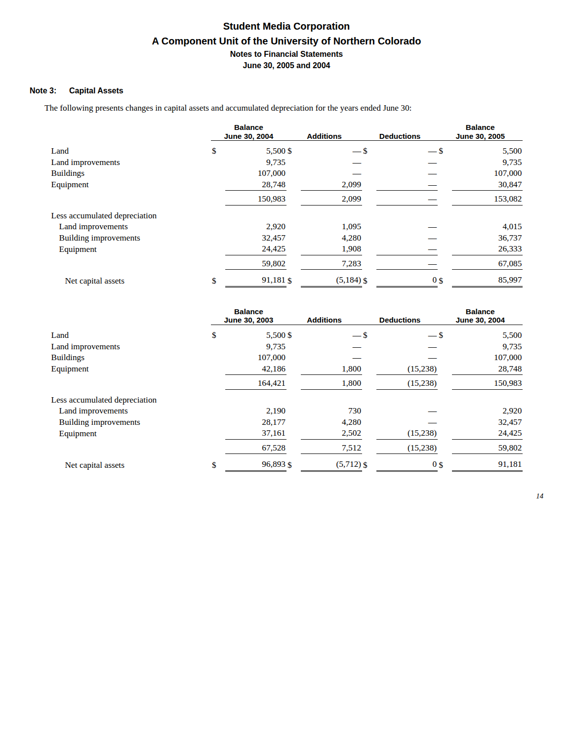Student Media Corporation
A Component Unit of the University of Northern Colorado
Notes to Financial Statements
June 30, 2005 and 2004
Note 3: Capital Assets
The following presents changes in capital assets and accumulated depreciation for the years ended June 30:
| | Balance | | | Balance |
| | June 30, 2004 | Additions | Deductions | June 30, 2005 |
| Land | $ | 5,500 | $ | — | $ | — | $ | 5,500 |
| Land improvements | | 9,735 | | — | | — | | 9,735 |
| Buildings | | 107,000 | | — | | — | | 107,000 |
| Equipment | | 28,748 | | 2,099 | | — | | 30,847 |
| | | 150,983 | | 2,099 | | — | | 153,082 |
| Less accumulated depreciation | |
| Land improvements | | 2,920 | | 1,095 | | — | | 4,015 |
| Building improvements | | 32,457 | | 4,280 | | — | | 36,737 |
| Equipment | | 24,425 | | 1,908 | | — | | 26,333 |
| | | 59,802 | | 7,283 | | — | | 67,085 |
| Net capital assets | $ | 91,181 | $ | (5,184) | $ | 0 | $ | 85,997 |
| | Balance | | | Balance |
| | June 30, 2003 | Additions | Deductions | June 30, 2004 |
| Land | $ | 5,500 | $ | — | $ | — | $ | 5,500 |
| Land improvements | | 9,735 | | — | | — | | 9,735 |
| Buildings | | 107,000 | | — | | — | | 107,000 |
| Equipment | | 42,186 | | 1,800 | | (15,238) | | 28,748 |
| | | 164,421 | | 1,800 | | (15,238) | | 150,983 |
| Less accumulated depreciation | |
| Land improvements | | 2,190 | | 730 | | — | | 2,920 |
| Building improvements | | 28,177 | | 4,280 | | — | | 32,457 |
| Equipment | | 37,161 | | 2,502 | | (15,238) | | 24,425 |
| | | 67,528 | | 7,512 | | (15,238) | | 59,802 |
| Net capital assets | $ | 96,893 | $ | (5,712) | $ | 0 | $ | 91,181 |
14